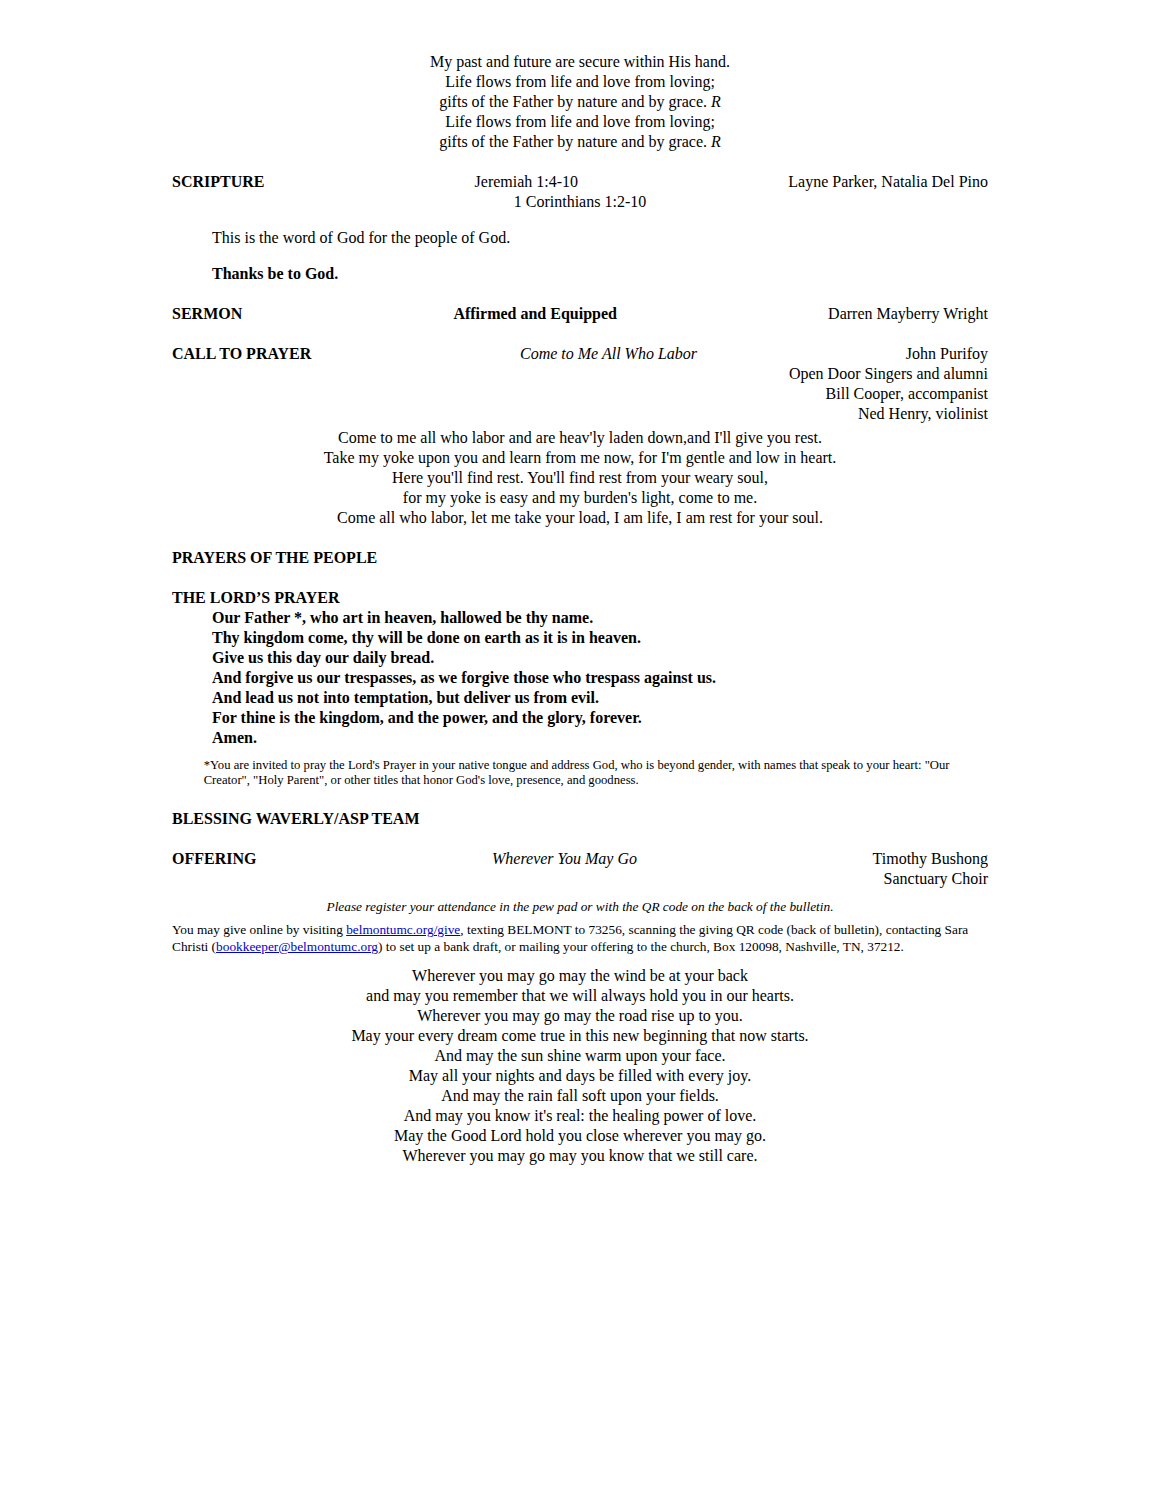My past and future are secure within His hand.
Life flows from life and love from loving;
gifts of the Father by nature and by grace. R
Life flows from life and love from loving;
gifts of the Father by nature and by grace. R
Scripture
Jeremiah 1:4-10
Layne Parker, Natalia Del Pino
1 Corinthians 1:2-10
This is the word of God for the people of God.
Thanks be to God.
Sermon
Affirmed and Equipped
Darren Mayberry Wright
Call to Prayer
Come to Me All Who Labor
John Purifoy
Open Door Singers and alumni
Bill Cooper, accompanist
Ned Henry, violinist
Come to me all who labor and are heav'ly laden down,and I'll give you rest.
Take my yoke upon you and learn from me now, for I'm gentle and low in heart.
Here you'll find rest. You'll find rest from your weary soul,
for my yoke is easy and my burden's light, come to me.
Come all who labor, let me take your load, I am life, I am rest for your soul.
Prayers of the People
The Lord’s Prayer
Our Father *, who art in heaven, hallowed be thy name.
Thy kingdom come, thy will be done on earth as it is in heaven.
Give us this day our daily bread.
And forgive us our trespasses, as we forgive those who trespass against us.
And lead us not into temptation, but deliver us from evil.
For thine is the kingdom, and the power, and the glory, forever.
Amen.
*You are invited to pray the Lord's Prayer in your native tongue and address God, who is beyond gender, with names that speak to your heart: "Our Creator", "Holy Parent", or other titles that honor God's love, presence, and goodness.
Blessing Waverly/ASP Team
Offering
Wherever You May Go
Timothy Bushong
Sanctuary Choir
Please register your attendance in the pew pad or with the QR code on the back of the bulletin.
You may give online by visiting belmontumc.org/give, texting BELMONT to 73256, scanning the giving QR code (back of bulletin), contacting Sara Christi (bookkeeper@belmontumc.org) to set up a bank draft, or mailing your offering to the church, Box 120098, Nashville, TN, 37212.
Wherever you may go may the wind be at your back
and may you remember that we will always hold you in our hearts.
Wherever you may go may the road rise up to you.
May your every dream come true in this new beginning that now starts.
And may the sun shine warm upon your face.
May all your nights and days be filled with every joy.
And may the rain fall soft upon your fields.
And may you know it's real: the healing power of love.
May the Good Lord hold you close wherever you may go.
Wherever you may go may you know that we still care.